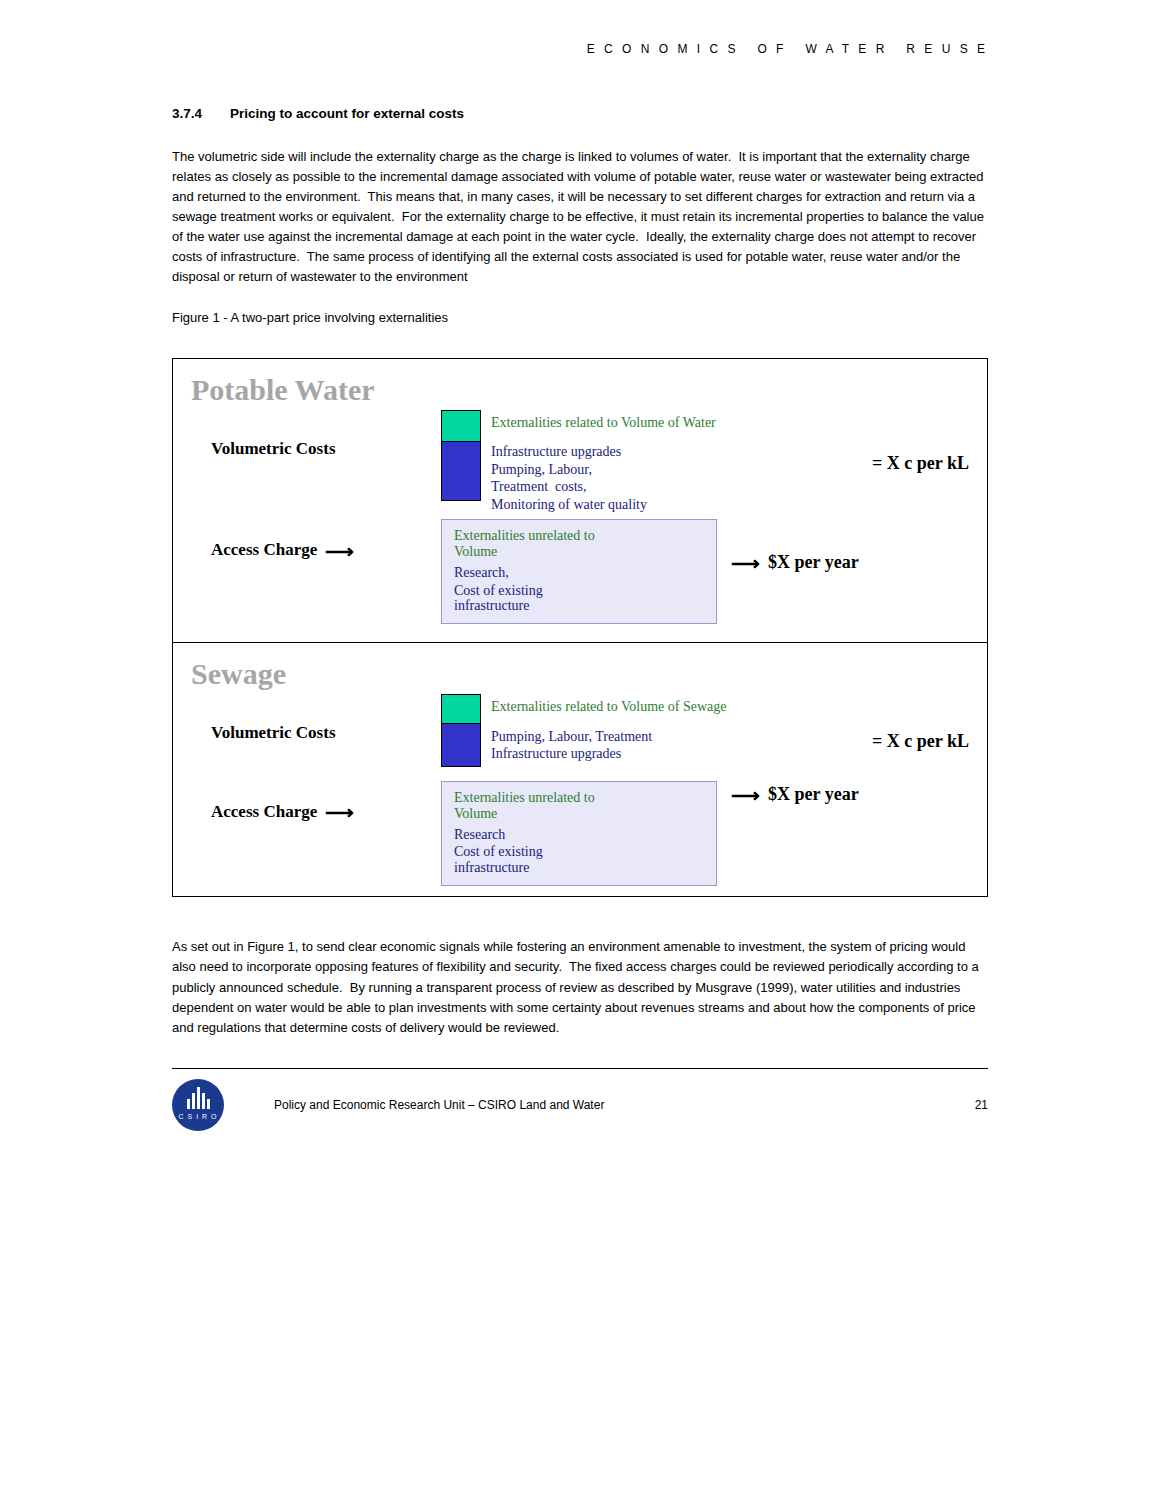E C O N O M I C S O F W A T E R R E U S E
3.7.4 Pricing to account for external costs
The volumetric side will include the externality charge as the charge is linked to volumes of water. It is important that the externality charge relates as closely as possible to the incremental damage associated with volume of potable water, reuse water or wastewater being extracted and returned to the environment. This means that, in many cases, it will be necessary to set different charges for extraction and return via a sewage treatment works or equivalent. For the externality charge to be effective, it must retain its incremental properties to balance the value of the water use against the incremental damage at each point in the water cycle. Ideally, the externality charge does not attempt to recover costs of infrastructure. The same process of identifying all the external costs associated is used for potable water, reuse water and/or the disposal or return of wastewater to the environment
Figure 1 - A two-part price involving externalities
Potable Water
Volumetric Costs
Externalities related to Volume of Water
Infrastructure upgrades
Pumping, Labour,
Treatment costs,
Monitoring of water quality
= X c per kL
Access Charge ⟶
Externalities unrelated to
Volume
Research,
Cost of existing
infrastructure
⟶ $X per year
Sewage
Volumetric Costs
Externalities related to Volume of Sewage
Pumping, Labour, Treatment
Infrastructure upgrades
= X c per kL
Access Charge ⟶
Externalities unrelated to
Volume
Research
Cost of existing
infrastructure
⟶ $X per year
As set out in Figure 1, to send clear economic signals while fostering an environment amenable to investment, the system of pricing would also need to incorporate opposing features of flexibility and security. The fixed access charges could be reviewed periodically according to a publicly announced schedule. By running a transparent process of review as described by Musgrave (1999), water utilities and industries dependent on water would be able to plan investments with some certainty about revenues streams and about how the components of price and regulations that determine costs of delivery would be reviewed.
C S I R O
Policy and Economic Research Unit – CSIRO Land and Water
21